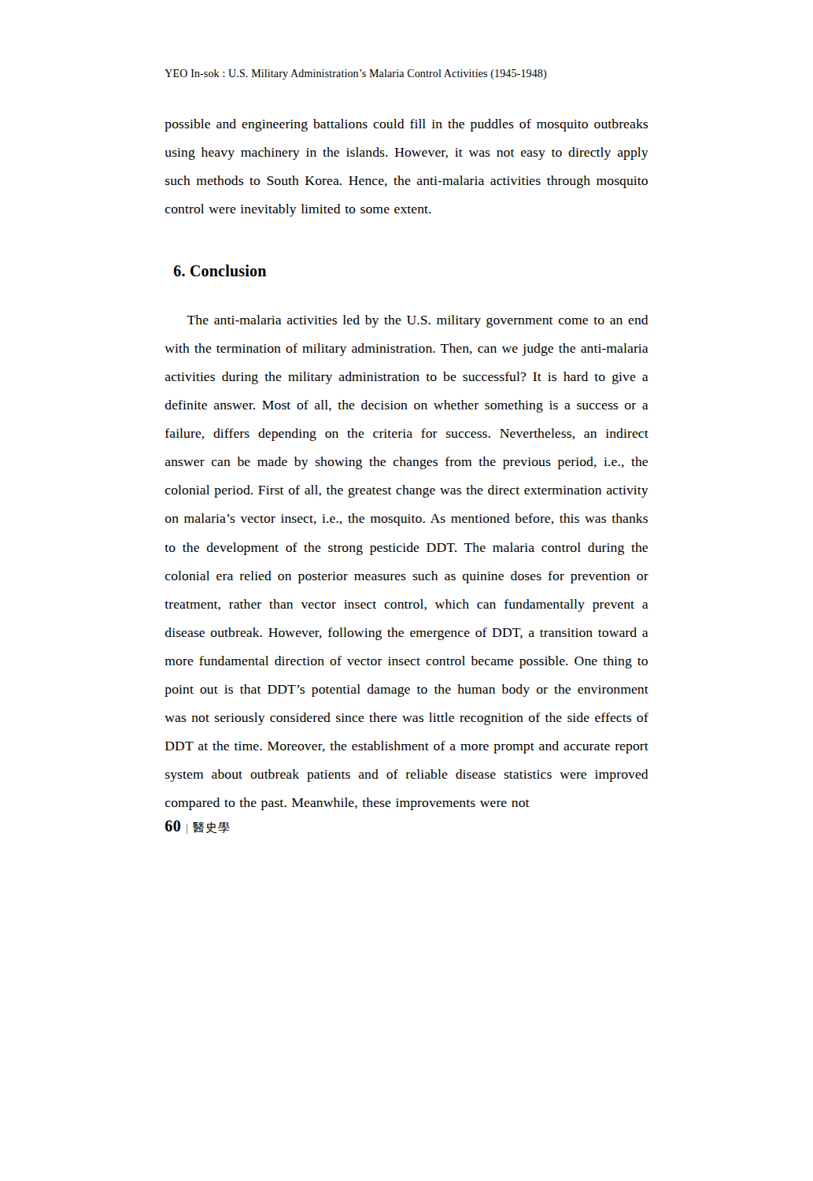YEO In-sok : U.S. Military Administration’s Malaria Control Activities (1945-1948)
possible and engineering battalions could fill in the puddles of mosquito outbreaks using heavy machinery in the islands. However, it was not easy to directly apply such methods to South Korea. Hence, the anti-malaria activities through mosquito control were inevitably limited to some extent.
6. Conclusion
The anti-malaria activities led by the U.S. military government come to an end with the termination of military administration. Then, can we judge the anti-malaria activities during the military administration to be successful? It is hard to give a definite answer. Most of all, the decision on whether something is a success or a failure, differs depending on the criteria for success. Nevertheless, an indirect answer can be made by showing the changes from the previous period, i.e., the colonial period. First of all, the greatest change was the direct extermination activity on malaria’s vector insect, i.e., the mosquito. As mentioned before, this was thanks to the development of the strong pesticide DDT. The malaria control during the colonial era relied on posterior measures such as quinine doses for prevention or treatment, rather than vector insect control, which can fundamentally prevent a disease outbreak. However, following the emergence of DDT, a transition toward a more fundamental direction of vector insect control became possible. One thing to point out is that DDT’s potential damage to the human body or the environment was not seriously considered since there was little recognition of the side effects of DDT at the time. Moreover, the establishment of a more prompt and accurate report system about outbreak patients and of reliable disease statistics were improved compared to the past. Meanwhile, these improvements were not
60 | 醫史學